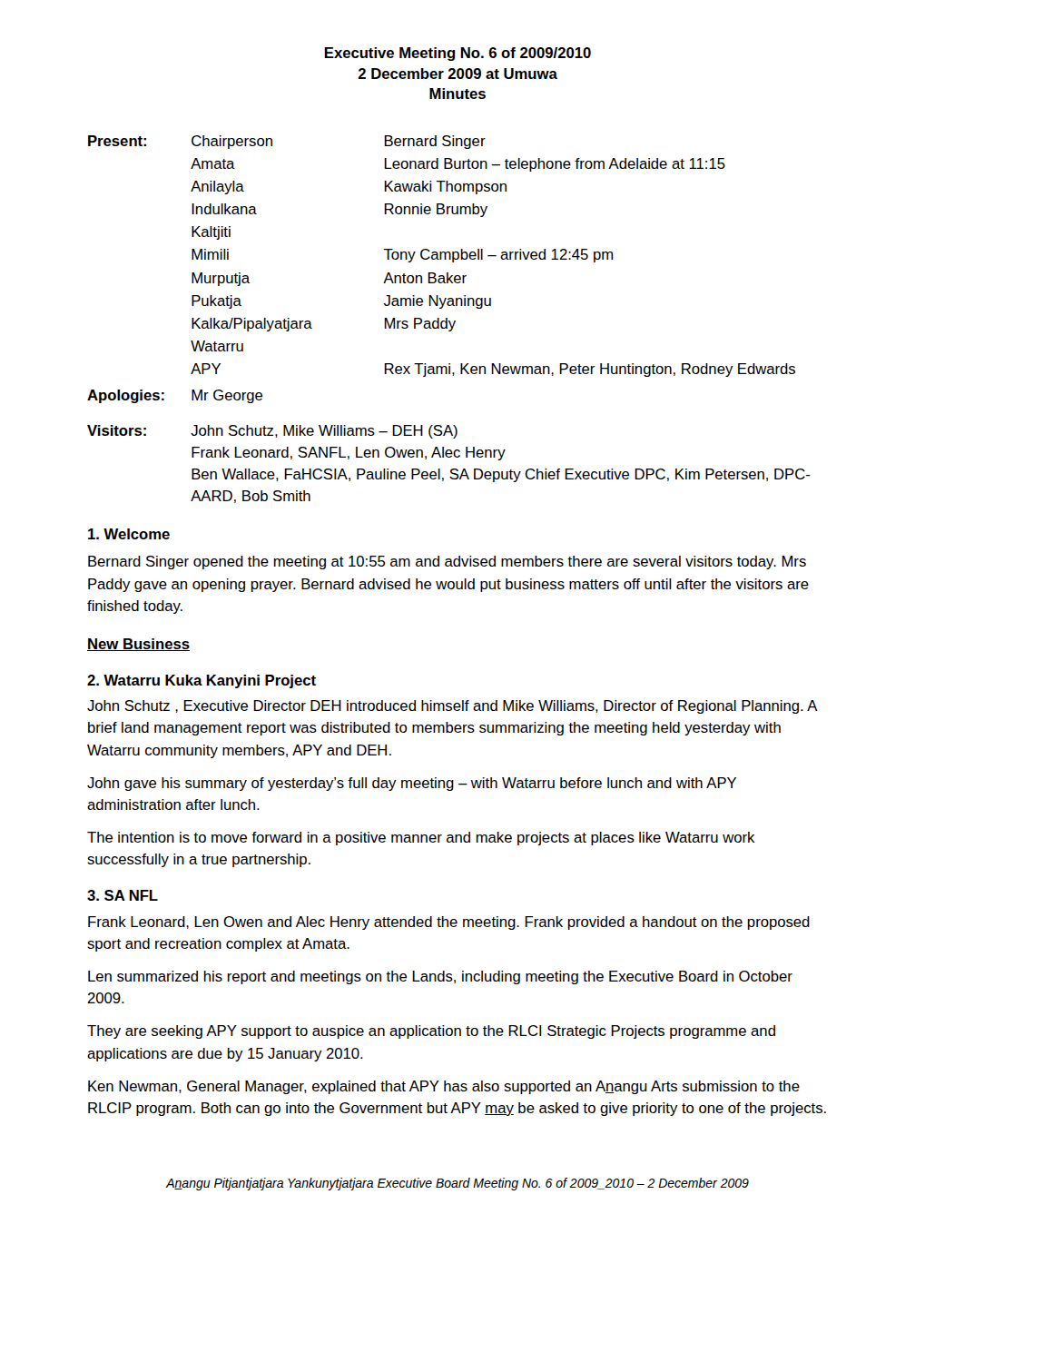Executive Meeting No. 6 of 2009/2010 2 December 2009 at Umuwa Minutes
| Present: | Chairperson | Bernard Singer |
| | Amata | Leonard Burton – telephone from Adelaide at 11:15 |
| | Anilayla | Kawaki Thompson |
| | Indulkana | Ronnie Brumby |
| | Kaltjiti | |
| | Mimili | Tony Campbell – arrived 12:45 pm |
| | Murputja | Anton Baker |
| | Pukatja | Jamie Nyaningu |
| | Kalka/Pipalyatjara | Mrs Paddy |
| | Watarru | |
| | APY | Rex Tjami, Ken Newman, Peter Huntington, Rodney Edwards |
Apologies:
Mr George
Visitors:
John Schutz, Mike Williams – DEH (SA)
Frank Leonard, SANFL, Len Owen, Alec Henry
Ben Wallace, FaHCSIA, Pauline Peel, SA Deputy Chief Executive DPC, Kim Petersen, DPC-AARD, Bob Smith
1. Welcome
Bernard Singer opened the meeting at 10:55 am and advised members there are several visitors today. Mrs Paddy gave an opening prayer. Bernard advised he would put business matters off until after the visitors are finished today.
New Business
2. Watarru Kuka Kanyini Project
John Schutz , Executive Director DEH introduced himself and Mike Williams, Director of Regional Planning. A brief land management report was distributed to members summarizing the meeting held yesterday with Watarru community members, APY and DEH.
John gave his summary of yesterday’s full day meeting – with Watarru before lunch and with APY administration after lunch.
The intention is to move forward in a positive manner and make projects at places like Watarru work successfully in a true partnership.
3. SA NFL
Frank Leonard, Len Owen and Alec Henry attended the meeting. Frank provided a handout on the proposed sport and recreation complex at Amata.
Len summarized his report and meetings on the Lands, including meeting the Executive Board in October 2009.
They are seeking APY support to auspice an application to the RLCI Strategic Projects programme and applications are due by 15 January 2010.
Ken Newman, General Manager, explained that APY has also supported an Anangu Arts submission to the RLCIP program. Both can go into the Government but APY may be asked to give priority to one of the projects.
Anangu Pitjantjatjara Yankunytjatjara Executive Board Meeting No. 6 of 2009_2010 – 2 December 2009